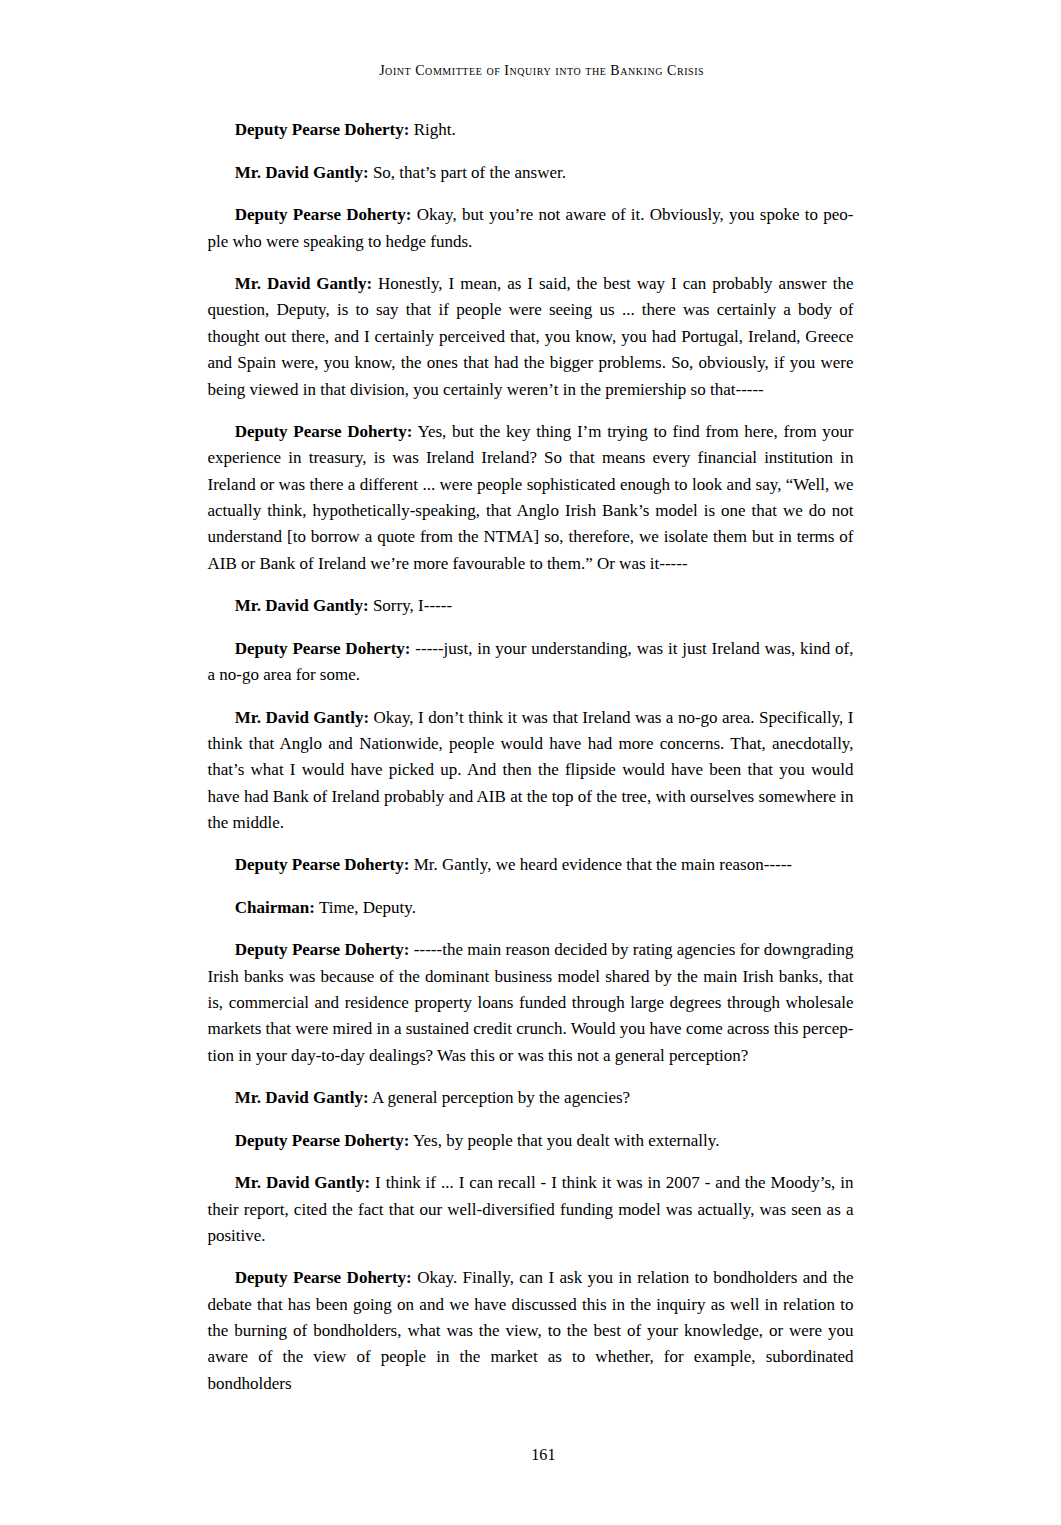Joint Committee of Inquiry into the Banking Crisis
Deputy Pearse Doherty: Right.
Mr. David Gantly: So, that’s part of the answer.
Deputy Pearse Doherty: Okay, but you’re not aware of it. Obviously, you spoke to people who were speaking to hedge funds.
Mr. David Gantly: Honestly, I mean, as I said, the best way I can probably answer the question, Deputy, is to say that if people were seeing us ... there was certainly a body of thought out there, and I certainly perceived that, you know, you had Portugal, Ireland, Greece and Spain were, you know, the ones that had the bigger problems. So, obviously, if you were being viewed in that division, you certainly weren’t in the premiership so that-----
Deputy Pearse Doherty: Yes, but the key thing I’m trying to find from here, from your experience in treasury, is was Ireland Ireland? So that means every financial institution in Ireland or was there a different ... were people sophisticated enough to look and say, “Well, we actually think, hypothetically-speaking, that Anglo Irish Bank’s model is one that we do not understand [to borrow a quote from the NTMA] so, therefore, we isolate them but in terms of AIB or Bank of Ireland we’re more favourable to them.” Or was it-----
Mr. David Gantly: Sorry, I-----
Deputy Pearse Doherty: -----just, in your understanding, was it just Ireland was, kind of, a no-go area for some.
Mr. David Gantly: Okay, I don’t think it was that Ireland was a no-go area. Specifically, I think that Anglo and Nationwide, people would have had more concerns. That, anecdotally, that’s what I would have picked up. And then the flipside would have been that you would have had Bank of Ireland probably and AIB at the top of the tree, with ourselves somewhere in the middle.
Deputy Pearse Doherty: Mr. Gantly, we heard evidence that the main reason-----
Chairman: Time, Deputy.
Deputy Pearse Doherty: -----the main reason decided by rating agencies for downgrading Irish banks was because of the dominant business model shared by the main Irish banks, that is, commercial and residence property loans funded through large degrees through wholesale markets that were mired in a sustained credit crunch. Would you have come across this perception in your day-to-day dealings? Was this or was this not a general perception?
Mr. David Gantly: A general perception by the agencies?
Deputy Pearse Doherty: Yes, by people that you dealt with externally.
Mr. David Gantly: I think if ... I can recall - I think it was in 2007 - and the Moody’s, in their report, cited the fact that our well-diversified funding model was actually, was seen as a positive.
Deputy Pearse Doherty: Okay. Finally, can I ask you in relation to bondholders and the debate that has been going on and we have discussed this in the inquiry as well in relation to the burning of bondholders, what was the view, to the best of your knowledge, or were you aware of the view of people in the market as to whether, for example, subordinated bondholders
161